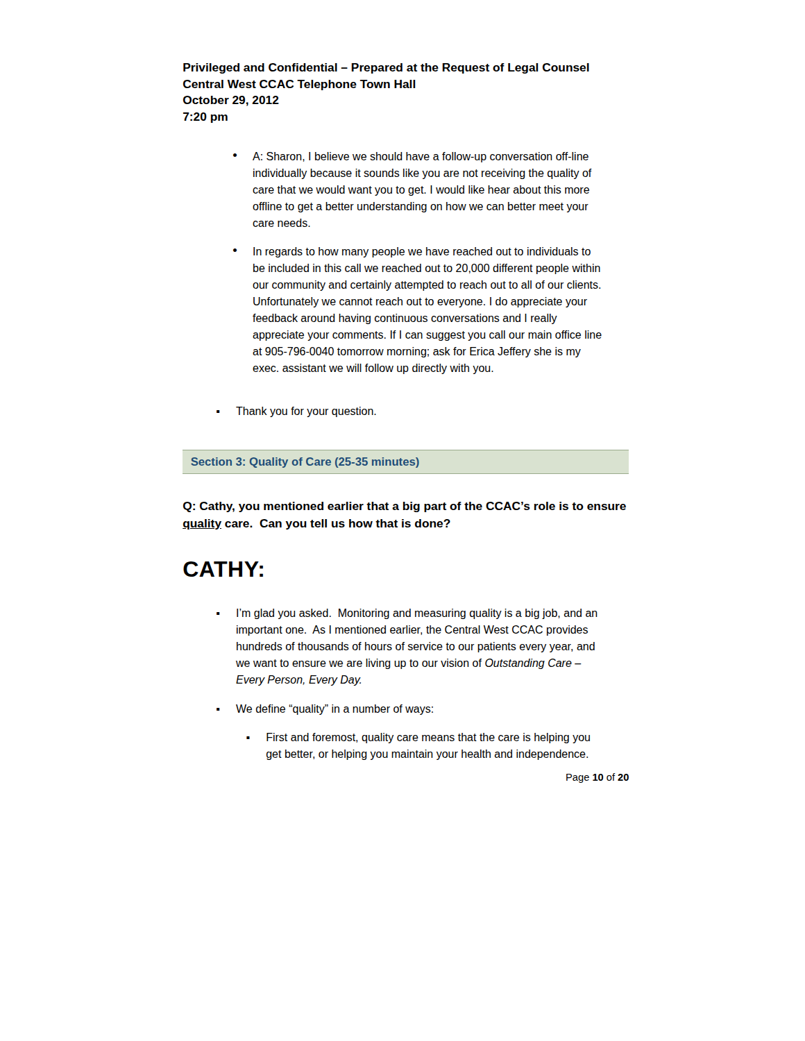Privileged and Confidential – Prepared at the Request of Legal Counsel
Central West CCAC Telephone Town Hall
October 29, 2012
7:20 pm
A: Sharon, I believe we should have a follow-up conversation off-line individually because it sounds like you are not receiving the quality of care that we would want you to get. I would like hear about this more offline to get a better understanding on how we can better meet your care needs.
In regards to how many people we have reached out to individuals to be included in this call we reached out to 20,000 different people within our community and certainly attempted to reach out to all of our clients. Unfortunately we cannot reach out to everyone. I do appreciate your feedback around having continuous conversations and I really appreciate your comments. If I can suggest you call our main office line at 905-796-0040 tomorrow morning; ask for Erica Jeffery she is my exec. assistant we will follow up directly with you.
Thank you for your question.
Section 3: Quality of Care (25-35 minutes)
Q: Cathy, you mentioned earlier that a big part of the CCAC’s role is to ensure quality care. Can you tell us how that is done?
CATHY:
I’m glad you asked. Monitoring and measuring quality is a big job, and an important one. As I mentioned earlier, the Central West CCAC provides hundreds of thousands of hours of service to our patients every year, and we want to ensure we are living up to our vision of Outstanding Care – Every Person, Every Day.
We define “quality” in a number of ways:
First and foremost, quality care means that the care is helping you get better, or helping you maintain your health and independence.
Page 10 of 20